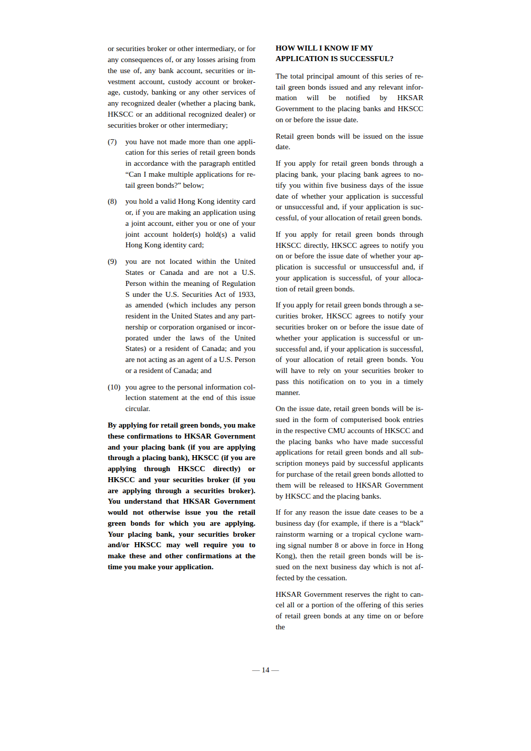or securities broker or other intermediary, or for any consequences of, or any losses arising from the use of, any bank account, securities or investment account, custody account or brokerage, custody, banking or any other services of any recognized dealer (whether a placing bank, HKSCC or an additional recognized dealer) or securities broker or other intermediary;
(7)
you have not made more than one application for this series of retail green bonds in accordance with the paragraph entitled “Can I make multiple applications for retail green bonds?” below;
(8)
you hold a valid Hong Kong identity card or, if you are making an application using a joint account, either you or one of your joint account holder(s) hold(s) a valid Hong Kong identity card;
(9)
you are not located within the United States or Canada and are not a U.S. Person within the meaning of Regulation S under the U.S. Securities Act of 1933, as amended (which includes any person resident in the United States and any partnership or corporation organised or incorporated under the laws of the United States) or a resident of Canada; and you are not acting as an agent of a U.S. Person or a resident of Canada; and
(10)
you agree to the personal information collection statement at the end of this issue circular.
By applying for retail green bonds, you make these confirmations to HKSAR Government and your placing bank (if you are applying through a placing bank), HKSCC (if you are applying through HKSCC directly) or HKSCC and your securities broker (if you are applying through a securities broker). You understand that HKSAR Government would not otherwise issue you the retail green bonds for which you are applying. Your placing bank, your securities broker and/or HKSCC may well require you to make these and other confirmations at the time you make your application.
How will I know if my application is successful?
The total principal amount of this series of retail green bonds issued and any relevant information will be notified by HKSAR Government to the placing banks and HKSCC on or before the issue date.
Retail green bonds will be issued on the issue date.
If you apply for retail green bonds through a placing bank, your placing bank agrees to notify you within five business days of the issue date of whether your application is successful or unsuccessful and, if your application is successful, of your allocation of retail green bonds.
If you apply for retail green bonds through HKSCC directly, HKSCC agrees to notify you on or before the issue date of whether your application is successful or unsuccessful and, if your application is successful, of your allocation of retail green bonds.
If you apply for retail green bonds through a securities broker, HKSCC agrees to notify your securities broker on or before the issue date of whether your application is successful or unsuccessful and, if your application is successful, of your allocation of retail green bonds. You will have to rely on your securities broker to pass this notification on to you in a timely manner.
On the issue date, retail green bonds will be issued in the form of computerised book entries in the respective CMU accounts of HKSCC and the placing banks who have made successful applications for retail green bonds and all subscription moneys paid by successful applicants for purchase of the retail green bonds allotted to them will be released to HKSAR Government by HKSCC and the placing banks.
If for any reason the issue date ceases to be a business day (for example, if there is a “black” rainstorm warning or a tropical cyclone warning signal number 8 or above in force in Hong Kong), then the retail green bonds will be issued on the next business day which is not affected by the cessation.
HKSAR Government reserves the right to cancel all or a portion of the offering of this series of retail green bonds at any time on or before the
— 14 —